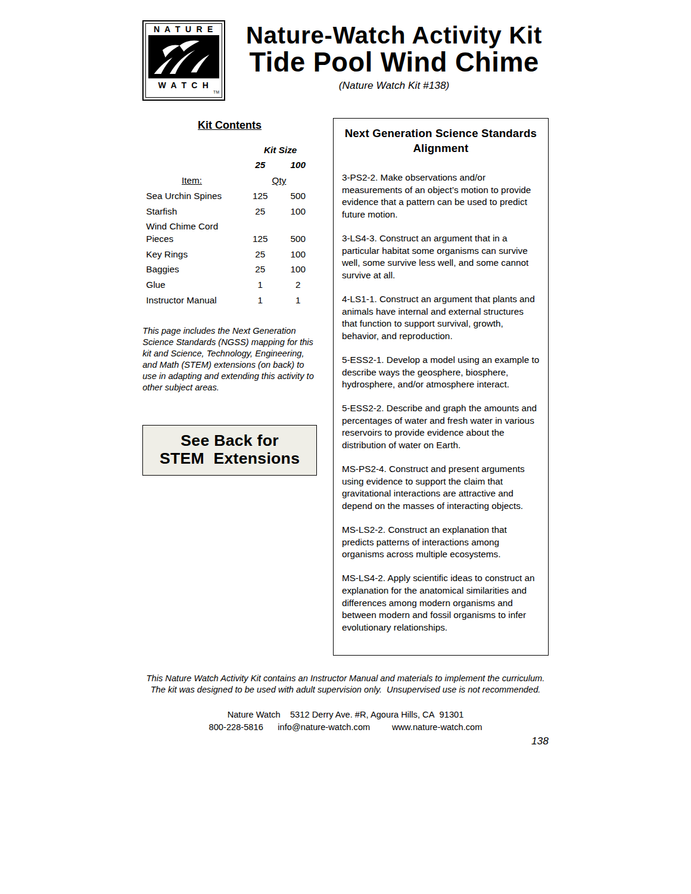N A T U R E
W A T C H
TM
Nature-Watch Activity Kit
Tide Pool Wind Chime
(Nature Watch Kit #138)
Kit Contents
| | Kit Size |
| | 25 | 100 |
| Item: | Qty |
| Sea Urchin Spines | 125 | 500 |
| Starfish | 25 | 100 |
| Wind Chime Cord Pieces | 125 | 500 |
| Key Rings | 25 | 100 |
| Baggies | 25 | 100 |
| Glue | 1 | 2 |
| Instructor Manual | 1 | 1 |
This page includes the Next Generation Science Standards (NGSS) mapping for this kit and Science, Technology, Engineering, and Math (STEM) extensions (on back) to use in adapting and extending this activity to other subject areas.
See Back for
STEM Extensions
Next Generation Science Standards Alignment
3-PS2-2. Make observations and/or measurements of an object’s motion to provide evidence that a pattern can be used to predict future motion.
3-LS4-3. Construct an argument that in a particular habitat some organisms can survive well, some survive less well, and some cannot survive at all.
4-LS1-1. Construct an argument that plants and animals have internal and external structures that function to support survival, growth, behavior, and reproduction.
5-ESS2-1. Develop a model using an example to describe ways the geosphere, biosphere, hydrosphere, and/or atmosphere interact.
5-ESS2-2. Describe and graph the amounts and percentages of water and fresh water in various reservoirs to provide evidence about the distribution of water on Earth.
MS-PS2-4. Construct and present arguments using evidence to support the claim that gravitational interactions are attractive and depend on the masses of interacting objects.
MS-LS2-2. Construct an explanation that predicts patterns of interactions among organisms across multiple ecosystems.
MS-LS4-2. Apply scientific ideas to construct an explanation for the anatomical similarities and differences among modern organisms and between modern and fossil organisms to infer evolutionary relationships.
This Nature Watch Activity Kit contains an Instructor Manual and materials to implement the curriculum.
The kit was designed to be used with adult supervision only. Unsupervised use is not recommended.
Nature Watch 5312 Derry Ave. #R, Agoura Hills, CA 91301
800-228-5816 info@nature-watch.com www.nature-watch.com
138